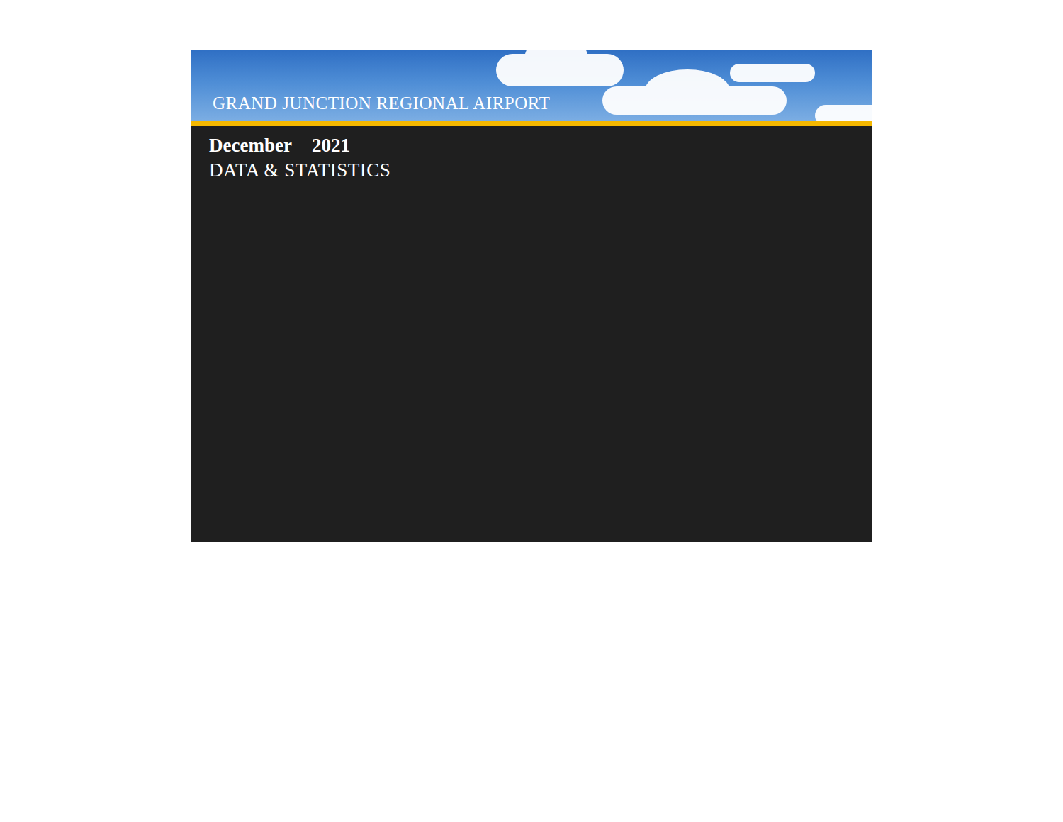GRAND JUNCTION REGIONAL AIRPORT
December 2021
DATA & STATISTICS